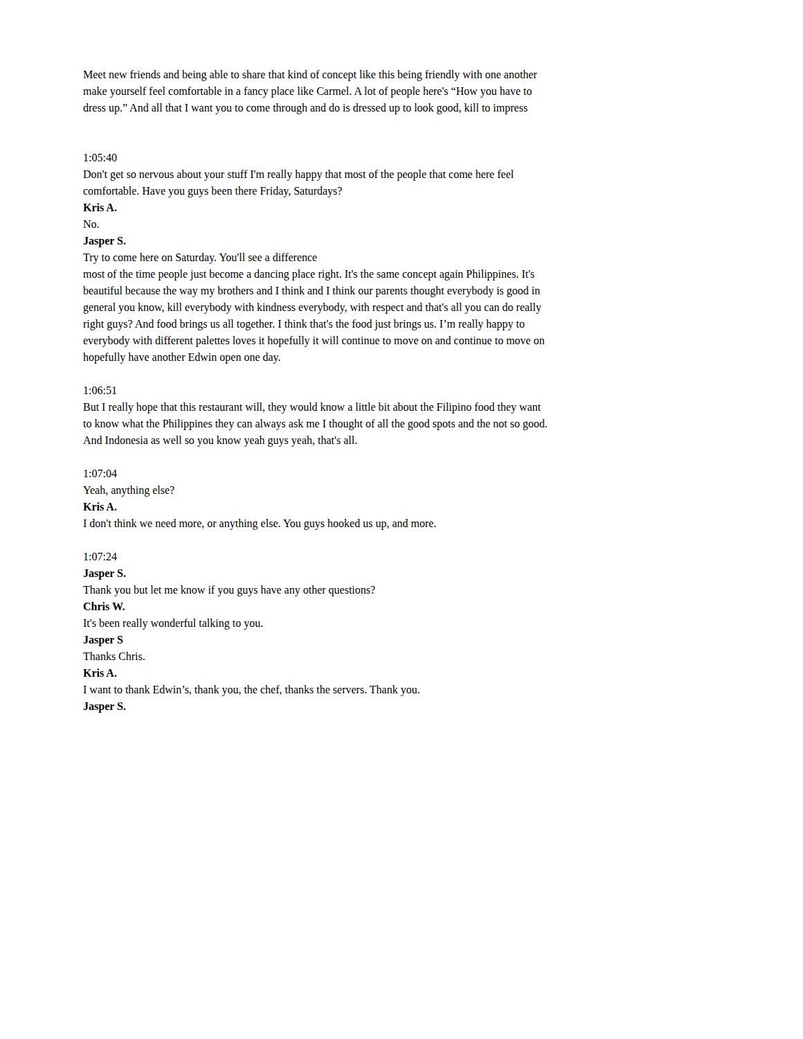Meet new friends and being able to share that kind of concept like this being friendly with one another make yourself feel comfortable in a fancy place like Carmel. A lot of people here's “How you have to dress up.” And all that I want you to come through and do is dressed up to look good, kill to impress
1:05:40
Don't get so nervous about your stuff I'm really happy that most of the people that come here feel comfortable. Have you guys been there Friday, Saturdays?
Kris A.
No.
Jasper S.
Try to come here on Saturday. You'll see a difference
most of the time people just become a dancing place right. It's the same concept again Philippines. It's beautiful because the way my brothers and I think and I think our parents thought everybody is good in general you know, kill everybody with kindness everybody, with respect and that's all you can do really right guys? And food brings us all together. I think that's the food just brings us. I’m really happy to everybody with different palettes loves it hopefully it will continue to move on and continue to move on hopefully have another Edwin open one day.
1:06:51
But I really hope that this restaurant will, they would know a little bit about the Filipino food they want to know what the Philippines they can always ask me I thought of all the good spots and the not so good. And Indonesia as well so you know yeah guys yeah, that's all.
1:07:04
Yeah, anything else?
Kris A.
I don't think we need more, or anything else. You guys hooked us up, and more.
1:07:24
Jasper S.
Thank you but let me know if you guys have any other questions?
Chris W.
It's been really wonderful talking to you.
Jasper S
Thanks Chris.
Kris A.
I want to thank Edwin’s, thank you, the chef, thanks the servers. Thank you.
Jasper S.